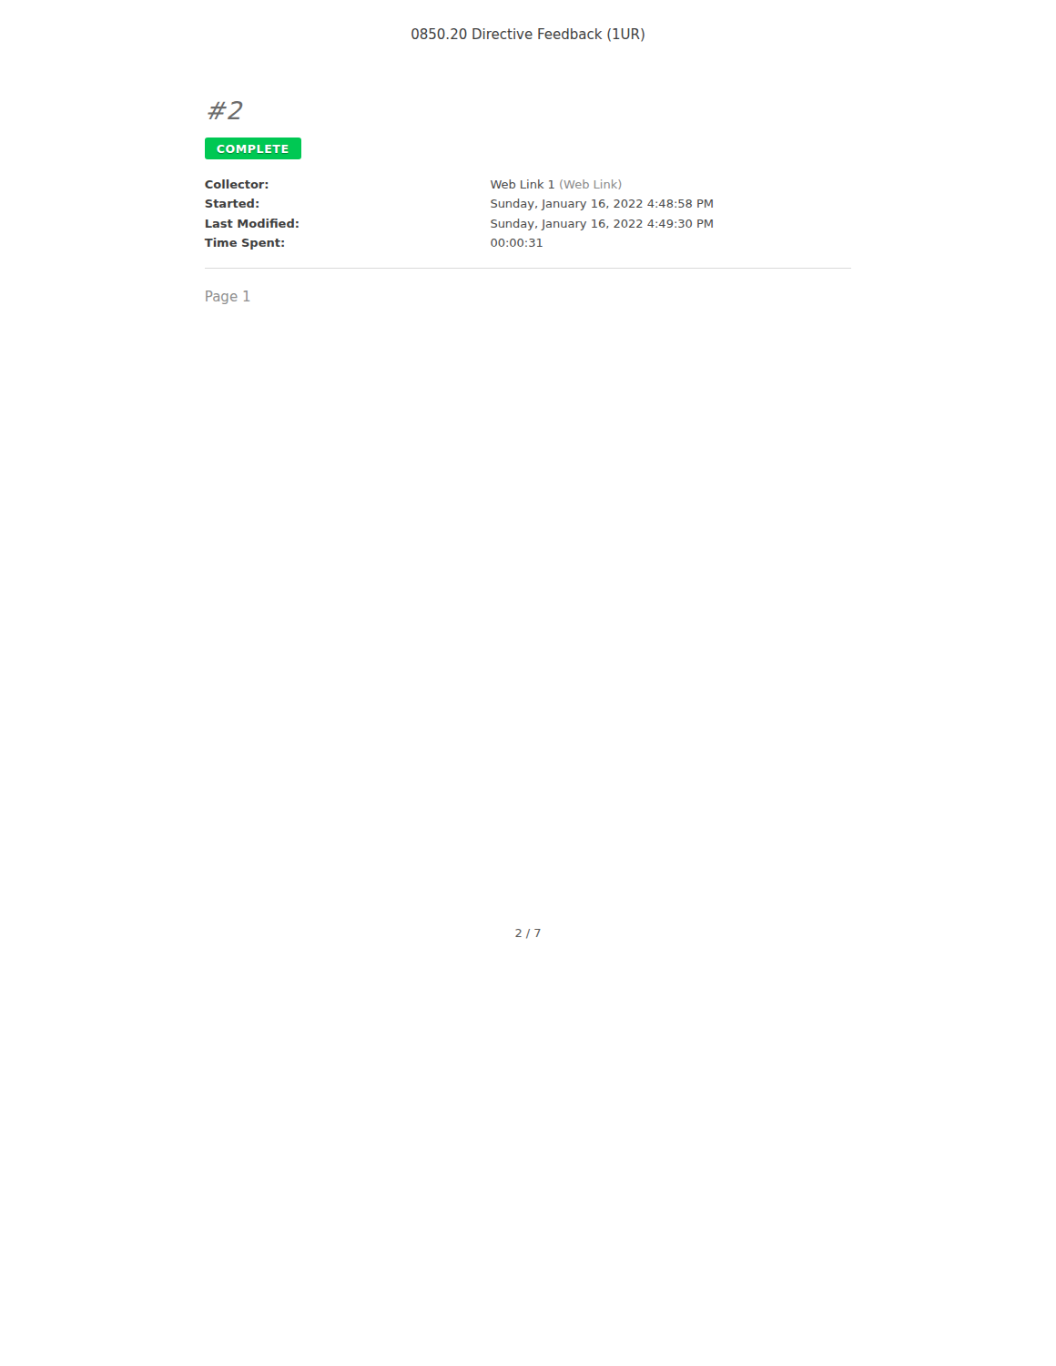0850.20 Directive Feedback (1UR)
#2
COMPLETE
| Collector: | Web Link 1 (Web Link) |
| Started: | Sunday, January 16, 2022 4:48:58 PM |
| Last Modified: | Sunday, January 16, 2022 4:49:30 PM |
| Time Spent: | 00:00:31 |
Page 1
2 / 7